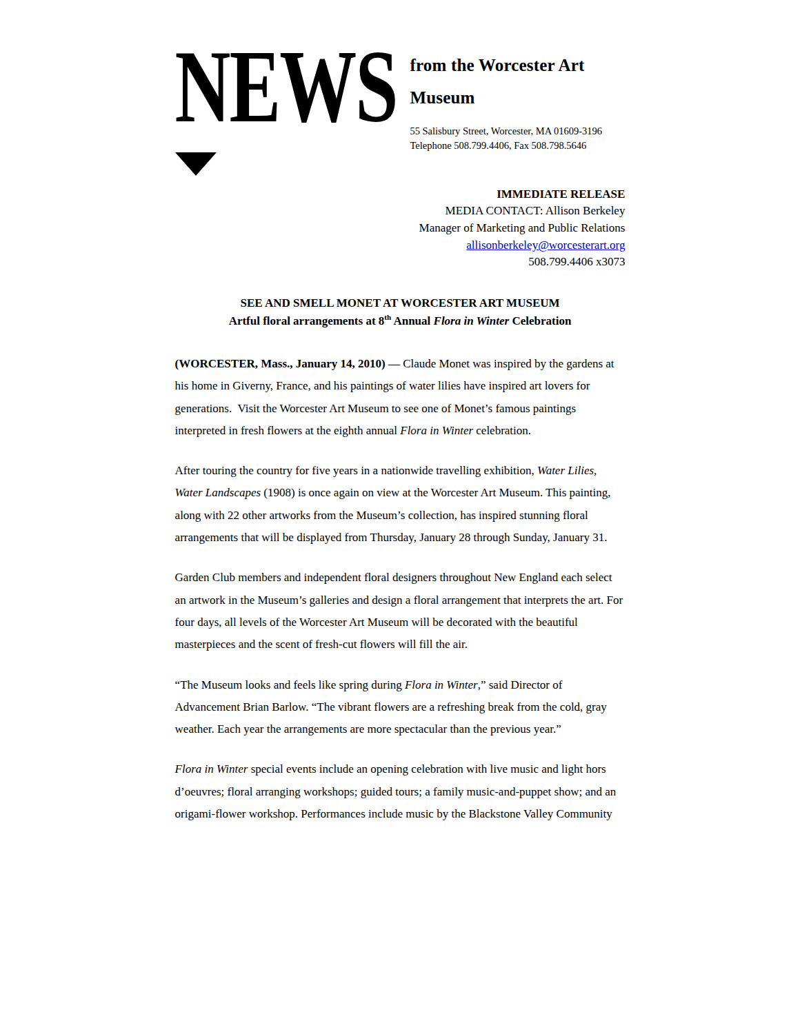NEWS
from the Worcester Art Museum
55 Salisbury Street, Worcester, MA 01609-3196
Telephone 508.799.4406, Fax 508.798.5646
IMMEDIATE RELEASE
MEDIA CONTACT: Allison Berkeley
Manager of Marketing and Public Relations
allisonberkeley@worcesterart.org
508.799.4406 x3073
SEE AND SMELL MONET AT WORCESTER ART MUSEUM
Artful floral arrangements at 8th Annual Flora in Winter Celebration
(WORCESTER, Mass., January 14, 2010) — Claude Monet was inspired by the gardens at his home in Giverny, France, and his paintings of water lilies have inspired art lovers for generations. Visit the Worcester Art Museum to see one of Monet’s famous paintings interpreted in fresh flowers at the eighth annual Flora in Winter celebration.
After touring the country for five years in a nationwide travelling exhibition, Water Lilies, Water Landscapes (1908) is once again on view at the Worcester Art Museum. This painting, along with 22 other artworks from the Museum’s collection, has inspired stunning floral arrangements that will be displayed from Thursday, January 28 through Sunday, January 31.
Garden Club members and independent floral designers throughout New England each select an artwork in the Museum’s galleries and design a floral arrangement that interprets the art. For four days, all levels of the Worcester Art Museum will be decorated with the beautiful masterpieces and the scent of fresh-cut flowers will fill the air.
“The Museum looks and feels like spring during Flora in Winter,” said Director of Advancement Brian Barlow. “The vibrant flowers are a refreshing break from the cold, gray weather. Each year the arrangements are more spectacular than the previous year.”
Flora in Winter special events include an opening celebration with live music and light hors d’oeuvres; floral arranging workshops; guided tours; a family music-and-puppet show; and an origami-flower workshop. Performances include music by the Blackstone Valley Community